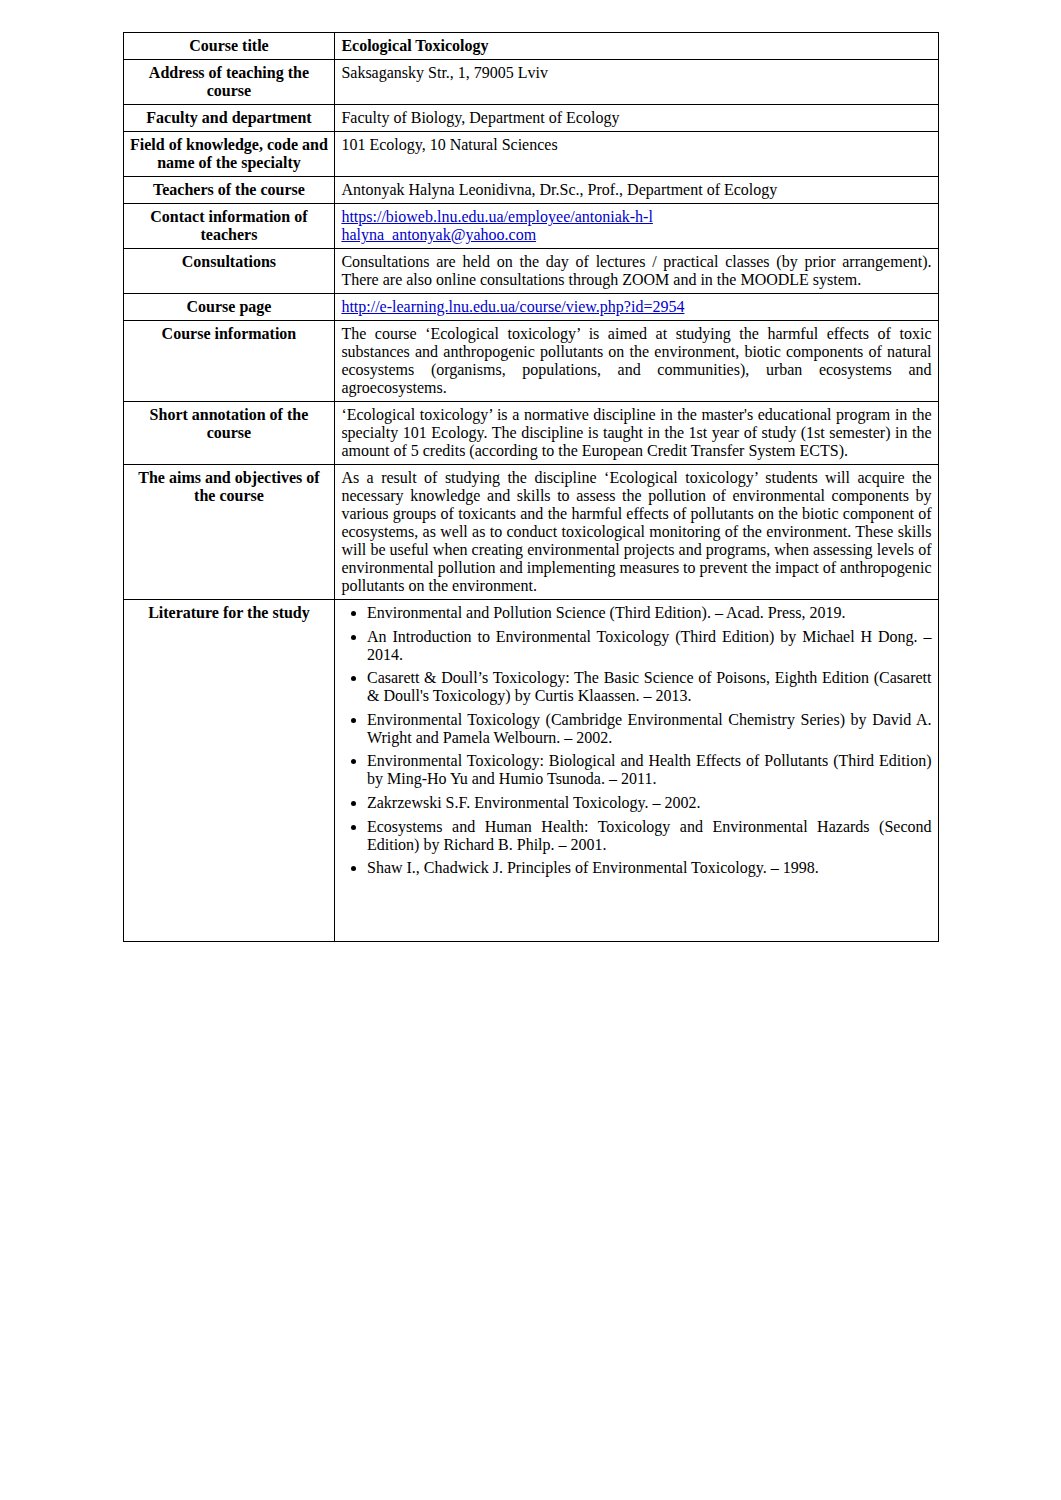| Course title | Ecological Toxicology |
| Address of teaching the course | Saksagansky Str., 1, 79005 Lviv |
| Faculty and department | Faculty of Biology, Department of Ecology |
| Field of knowledge, code and name of the specialty | 101 Ecology, 10 Natural Sciences |
| Teachers of the course | Antonyak Halyna Leonidivna, Dr.Sc., Prof., Department of Ecology |
| Contact information of teachers | https://bioweb.lnu.edu.ua/employee/antoniak-h-l halyna_antonyak@yahoo.com |
| Consultations | Consultations are held on the day of lectures / practical classes (by prior arrangement). There are also online consultations through ZOOM and in the MOODLE system. |
| Course page | http://e-learning.lnu.edu.ua/course/view.php?id=2954 |
| Course information | The course ‘Ecological toxicology’ is aimed at studying the harmful effects of toxic substances and anthropogenic pollutants on the environment, biotic components of natural ecosystems (organisms, populations, and communities), urban ecosystems and agroecosystems. |
| Short annotation of the course | ‘Ecological toxicology’ is a normative discipline in the master's educational program in the specialty 101 Ecology. The discipline is taught in the 1st year of study (1st semester) in the amount of 5 credits (according to the European Credit Transfer System ECTS). |
| The aims and objectives of the course | As a result of studying the discipline ‘Ecological toxicology’ students will acquire the necessary knowledge and skills to assess the pollution of environmental components by various groups of toxicants and the harmful effects of pollutants on the biotic component of ecosystems, as well as to conduct toxicological monitoring of the environment. These skills will be useful when creating environmental projects and programs, when assessing levels of environmental pollution and implementing measures to prevent the impact of anthropogenic pollutants on the environment. |
| Literature for the study | Environmental and Pollution Science (Third Edition). – Acad. Press, 2019. An Introduction to Environmental Toxicology (Third Edition) by Michael H Dong. – 2014. Casarett & Doull’s Toxicology: The Basic Science of Poisons, Eighth Edition (Casarett & Doull's Toxicology) by Curtis Klaassen. – 2013. Environmental Toxicology (Cambridge Environmental Chemistry Series) by David A. Wright and Pamela Welbourn. – 2002. Environmental Toxicology: Biological and Health Effects of Pollutants (Third Edition) by Ming-Ho Yu and Humio Tsunoda. – 2011. Zakrzewski S.F. Environmental Toxicology. – 2002. Ecosystems and Human Health: Toxicology and Environmental Hazards (Second Edition) by Richard B. Philp. – 2001. Shaw I., Chadwick J. Principles of Environmental Toxicology. – 1998. |